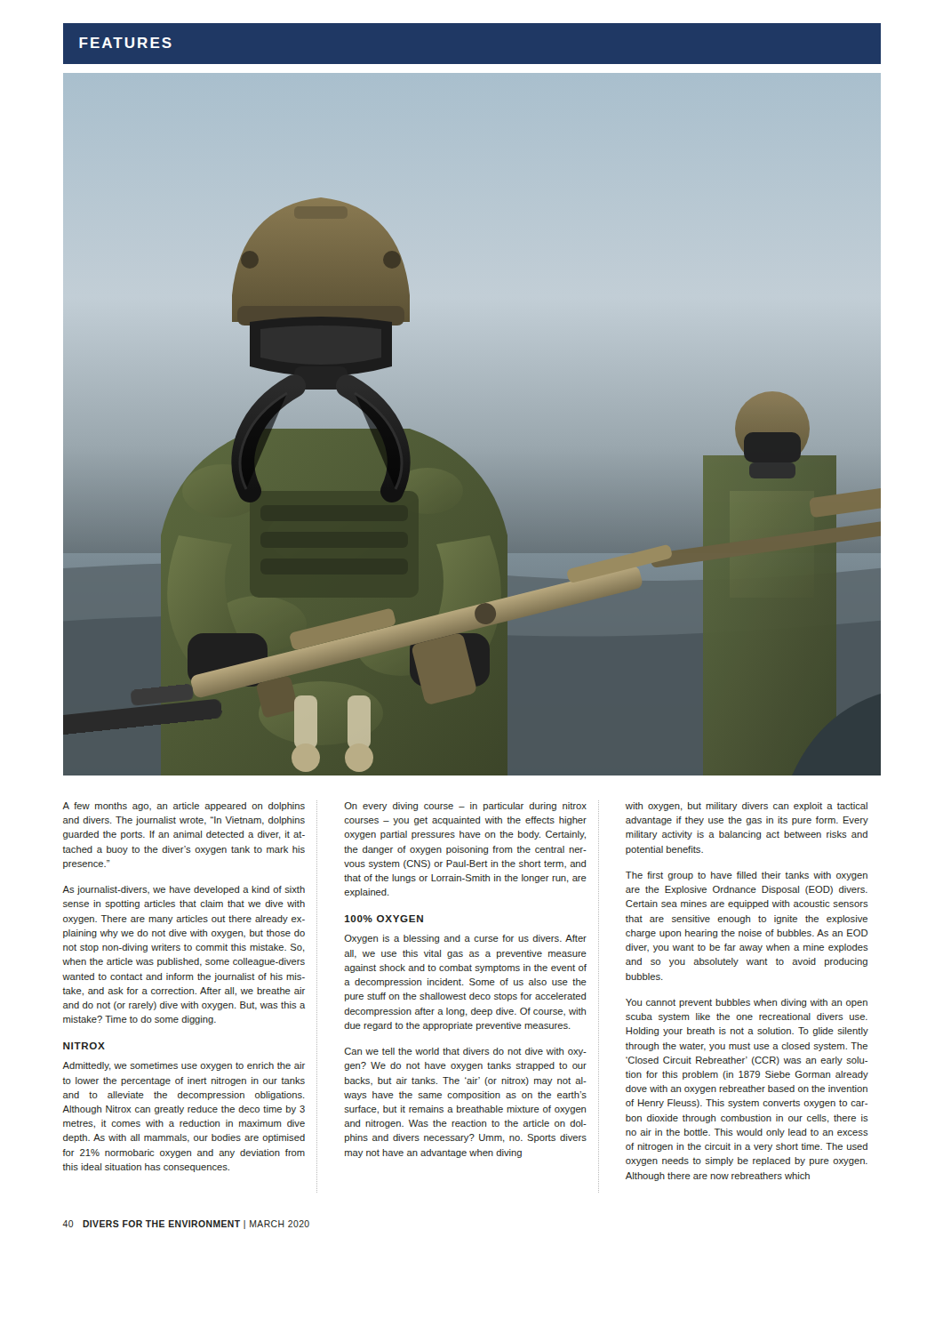FEATURES
A few months ago, an article appeared on dolphins and divers. The journalist wrote, “In Vietnam, dolphins guarded the ports. If an animal detected a diver, it attached a buoy to the diver’s oxygen tank to mark his presence.”
As journalist-divers, we have developed a kind of sixth sense in spotting articles that claim that we dive with oxygen. There are many articles out there already explaining why we do not dive with oxygen, but those do not stop non-diving writers to commit this mistake. So, when the article was published, some colleague-divers wanted to contact and inform the journalist of his mistake, and ask for a correction. After all, we breathe air and do not (or rarely) dive with oxygen. But, was this a mistake? Time to do some digging.
Nitrox
Admittedly, we sometimes use oxygen to enrich the air to lower the percentage of inert nitrogen in our tanks and to alleviate the decompression obligations. Although Nitrox can greatly reduce the deco time by 3 metres, it comes with a reduction in maximum dive depth. As with all mammals, our bodies are optimised for 21% normobaric oxygen and any deviation from this ideal situation has consequences.
On every diving course – in particular during nitrox courses – you get acquainted with the effects higher oxygen partial pressures have on the body. Certainly, the danger of oxygen poisoning from the central nervous system (CNS) or Paul-Bert in the short term, and that of the lungs or Lorrain-Smith in the longer run, are explained.
100% Oxygen
Oxygen is a blessing and a curse for us divers. After all, we use this vital gas as a preventive measure against shock and to combat symptoms in the event of a decompression incident. Some of us also use the pure stuff on the shallowest deco stops for accelerated decompression after a long, deep dive. Of course, with due regard to the appropriate preventive measures.
Can we tell the world that divers do not dive with oxygen? We do not have oxygen tanks strapped to our backs, but air tanks. The ‘air’ (or nitrox) may not always have the same composition as on the earth’s surface, but it remains a breathable mixture of oxygen and nitrogen. Was the reaction to the article on dolphins and divers necessary? Umm, no. Sports divers may not have an advantage when diving
with oxygen, but military divers can exploit a tactical advantage if they use the gas in its pure form. Every military activity is a balancing act between risks and potential benefits.
The first group to have filled their tanks with oxygen are the Explosive Ordnance Disposal (EOD) divers. Certain sea mines are equipped with acoustic sensors that are sensitive enough to ignite the explosive charge upon hearing the noise of bubbles. As an EOD diver, you want to be far away when a mine explodes and so you absolutely want to avoid producing bubbles.
You cannot prevent bubbles when diving with an open scuba system like the one recreational divers use. Holding your breath is not a solution. To glide silently through the water, you must use a closed system. The ‘Closed Circuit Rebreather’ (CCR) was an early solution for this problem (in 1879 Siebe Gorman already dove with an oxygen rebreather based on the invention of Henry Fleuss). This system converts oxygen to carbon dioxide through combustion in our cells, there is no air in the bottle. This would only lead to an excess of nitrogen in the circuit in a very short time. The used oxygen needs to simply be replaced by pure oxygen. Although there are now rebreathers which
40 DIVERS FOR THE ENVIRONMENT | MARCH 2020